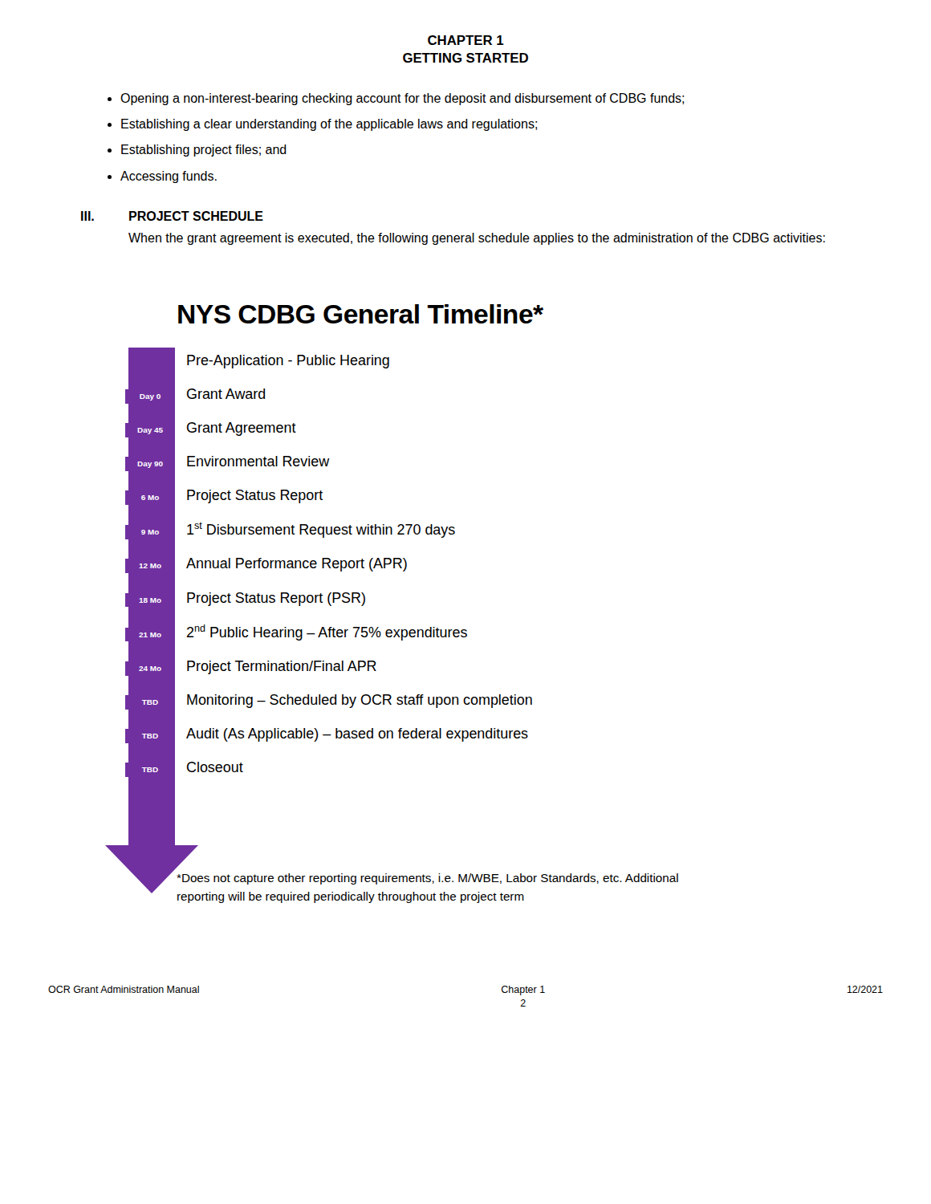CHAPTER 1
GETTING STARTED
Opening a non-interest-bearing checking account for the deposit and disbursement of CDBG funds;
Establishing a clear understanding of the applicable laws and regulations;
Establishing project files; and
Accessing funds.
III.
PROJECT SCHEDULE
When the grant agreement is executed, the following general schedule applies to the administration of the CDBG activities:
NYS CDBG General Timeline*
Pre-Application - Public Hearing
Day 0
Grant Award
Day 45
Grant Agreement
Day 90
Environmental Review
6 Mo
Project Status Report
9 Mo
1st Disbursement Request within 270 days
12 Mo
Annual Performance Report (APR)
18 Mo
Project Status Report (PSR)
21 Mo
2nd Public Hearing – After 75% expenditures
24 Mo
Project Termination/Final APR
TBD
Monitoring – Scheduled by OCR staff upon completion
TBD
Audit (As Applicable) – based on federal expenditures
TBD
Closeout
*Does not capture other reporting requirements, i.e. M/WBE, Labor Standards, etc. Additional reporting will be required periodically throughout the project term
OCR Grant Administration Manual
Chapter 1
2
12/2021